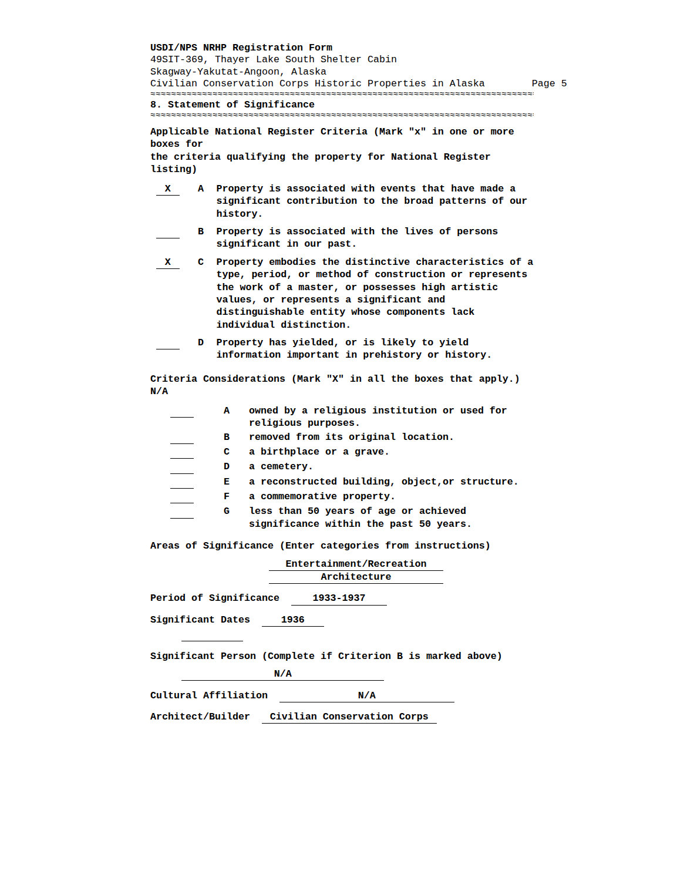USDI/NPS NRHP Registration Form 49SIT-369, Thayer Lake South Shelter Cabin Skagway-Yakutat-Angoon, Alaska Civilian Conservation Corps Historic Properties in Alaska Page 5
≈≈≈≈≈≈≈≈≈≈≈≈≈≈≈≈≈≈≈≈≈≈≈≈≈≈≈≈≈≈≈≈≈≈≈≈≈≈≈≈≈≈≈≈≈≈≈≈≈≈≈≈≈≈≈≈≈≈≈≈≈≈≈≈≈≈≈≈≈≈≈≈≈≈≈
8. Statement of Significance
≈≈≈≈≈≈≈≈≈≈≈≈≈≈≈≈≈≈≈≈≈≈≈≈≈≈≈≈≈≈≈≈≈≈≈≈≈≈≈≈≈≈≈≈≈≈≈≈≈≈≈≈≈≈≈≈≈≈≈≈≈≈≈≈≈≈≈≈≈≈≈≈≈≈≈
Applicable National Register Criteria (Mark "x" in one or more boxes for
the criteria qualifying the property for National Register listing)
| X | A | Property is associated with events that have made a significant contribution to the broad patterns of our history. |
| | B | Property is associated with the lives of persons significant in our past. |
| X | C | Property embodies the distinctive characteristics of a type, period, or method of construction or represents the work of a master, or possesses high artistic values, or represents a significant and distinguishable entity whose components lack individual distinction. |
| | D | Property has yielded, or is likely to yield information important in prehistory or history. |
Criteria Considerations (Mark "X" in all the boxes that apply.) N/A
| | A | owned by a religious institution or used for religious purposes. |
| | B | removed from its original location. |
| | C | a birthplace or a grave. |
| | D | a cemetery. |
| | E | a reconstructed building, object,or structure. |
| | F | a commemorative property. |
| | G | less than 50 years of age or achieved significance within the past 50 years. |
Areas of Significance (Enter categories from instructions)
Entertainment/Recreation
Architecture
Period of Significance 1933-1937
Significant Dates 1936
Significant Person (Complete if Criterion B is marked above)
N/A
Cultural Affiliation N/A
Architect/Builder Civilian Conservation Corps